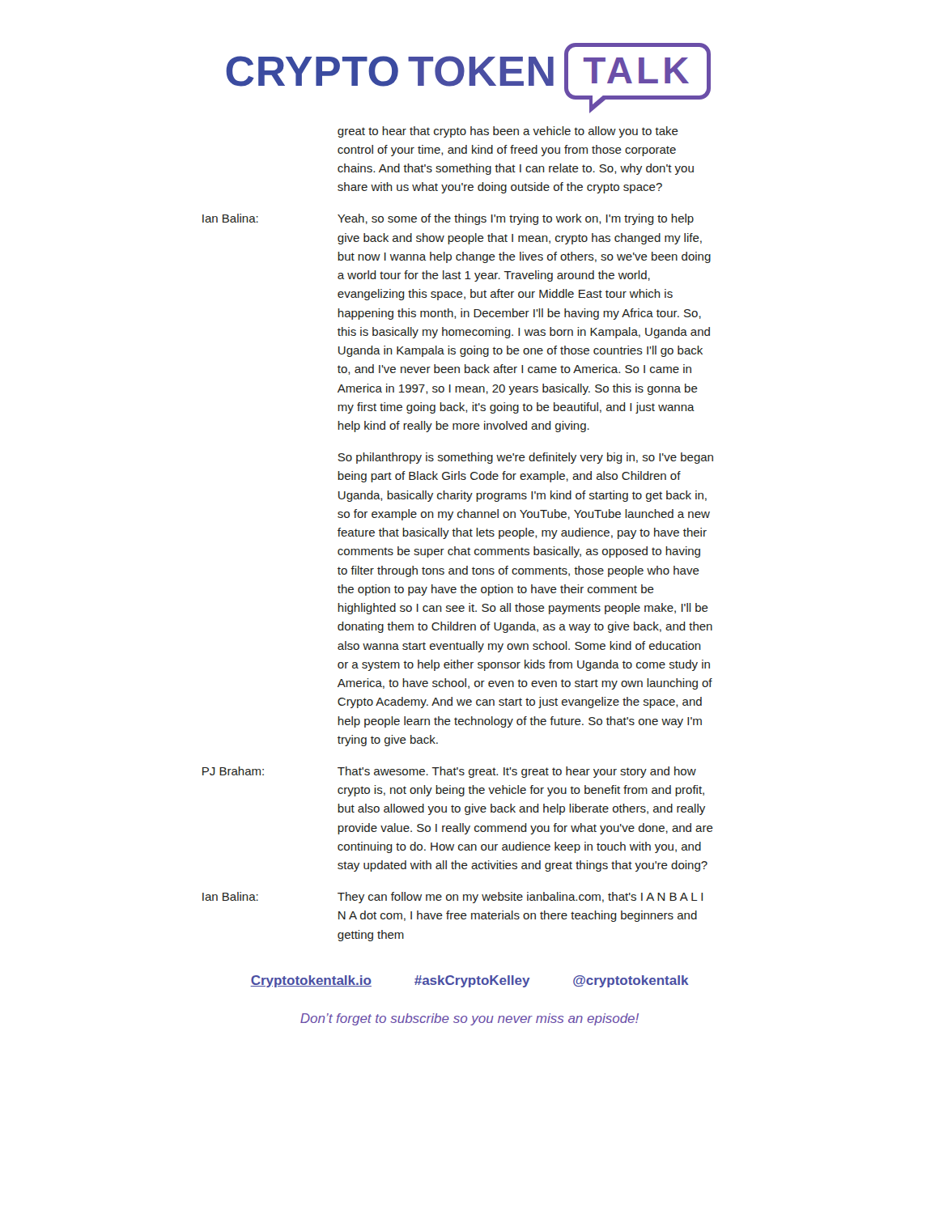CRYPTO TOKEN TALK
great to hear that crypto has been a vehicle to allow you to take control of your time, and kind of freed you from those corporate chains. And that's something that I can relate to. So, why don't you share with us what you're doing outside of the crypto space?
Ian Balina:
Yeah, so some of the things I'm trying to work on, I'm trying to help give back and show people that I mean, crypto has changed my life, but now I wanna help change the lives of others, so we've been doing a world tour for the last 1 year. Traveling around the world, evangelizing this space, but after our Middle East tour which is happening this month, in December I'll be having my Africa tour. So, this is basically my homecoming. I was born in Kampala, Uganda and Uganda in Kampala is going to be one of those countries I'll go back to, and I've never been back after I came to America. So I came in America in 1997, so I mean, 20 years basically. So this is gonna be my first time going back, it's going to be beautiful, and I just wanna help kind of really be more involved and giving.
So philanthropy is something we're definitely very big in, so I've began being part of Black Girls Code for example, and also Children of Uganda, basically charity programs I'm kind of starting to get back in, so for example on my channel on YouTube, YouTube launched a new feature that basically that lets people, my audience, pay to have their comments be super chat comments basically, as opposed to having to filter through tons and tons of comments, those people who have the option to pay have the option to have their comment be highlighted so I can see it. So all those payments people make, I'll be donating them to Children of Uganda, as a way to give back, and then also wanna start eventually my own school. Some kind of education or a system to help either sponsor kids from Uganda to come study in America, to have school, or even to even to start my own launching of Crypto Academy. And we can start to just evangelize the space, and help people learn the technology of the future. So that's one way I'm trying to give back.
PJ Braham:
That's awesome. That's great. It's great to hear your story and how crypto is, not only being the vehicle for you to benefit from and profit, but also allowed you to give back and help liberate others, and really provide value. So I really commend you for what you've done, and are continuing to do. How can our audience keep in touch with you, and stay updated with all the activities and great things that you're doing?
Ian Balina:
They can follow me on my website ianbalina.com, that's I A N B A L I N A dot com, I have free materials on there teaching beginners and getting them
Cryptotokentalk.io #askCryptoKelley @cryptotokentalk
Don’t forget to subscribe so you never miss an episode!